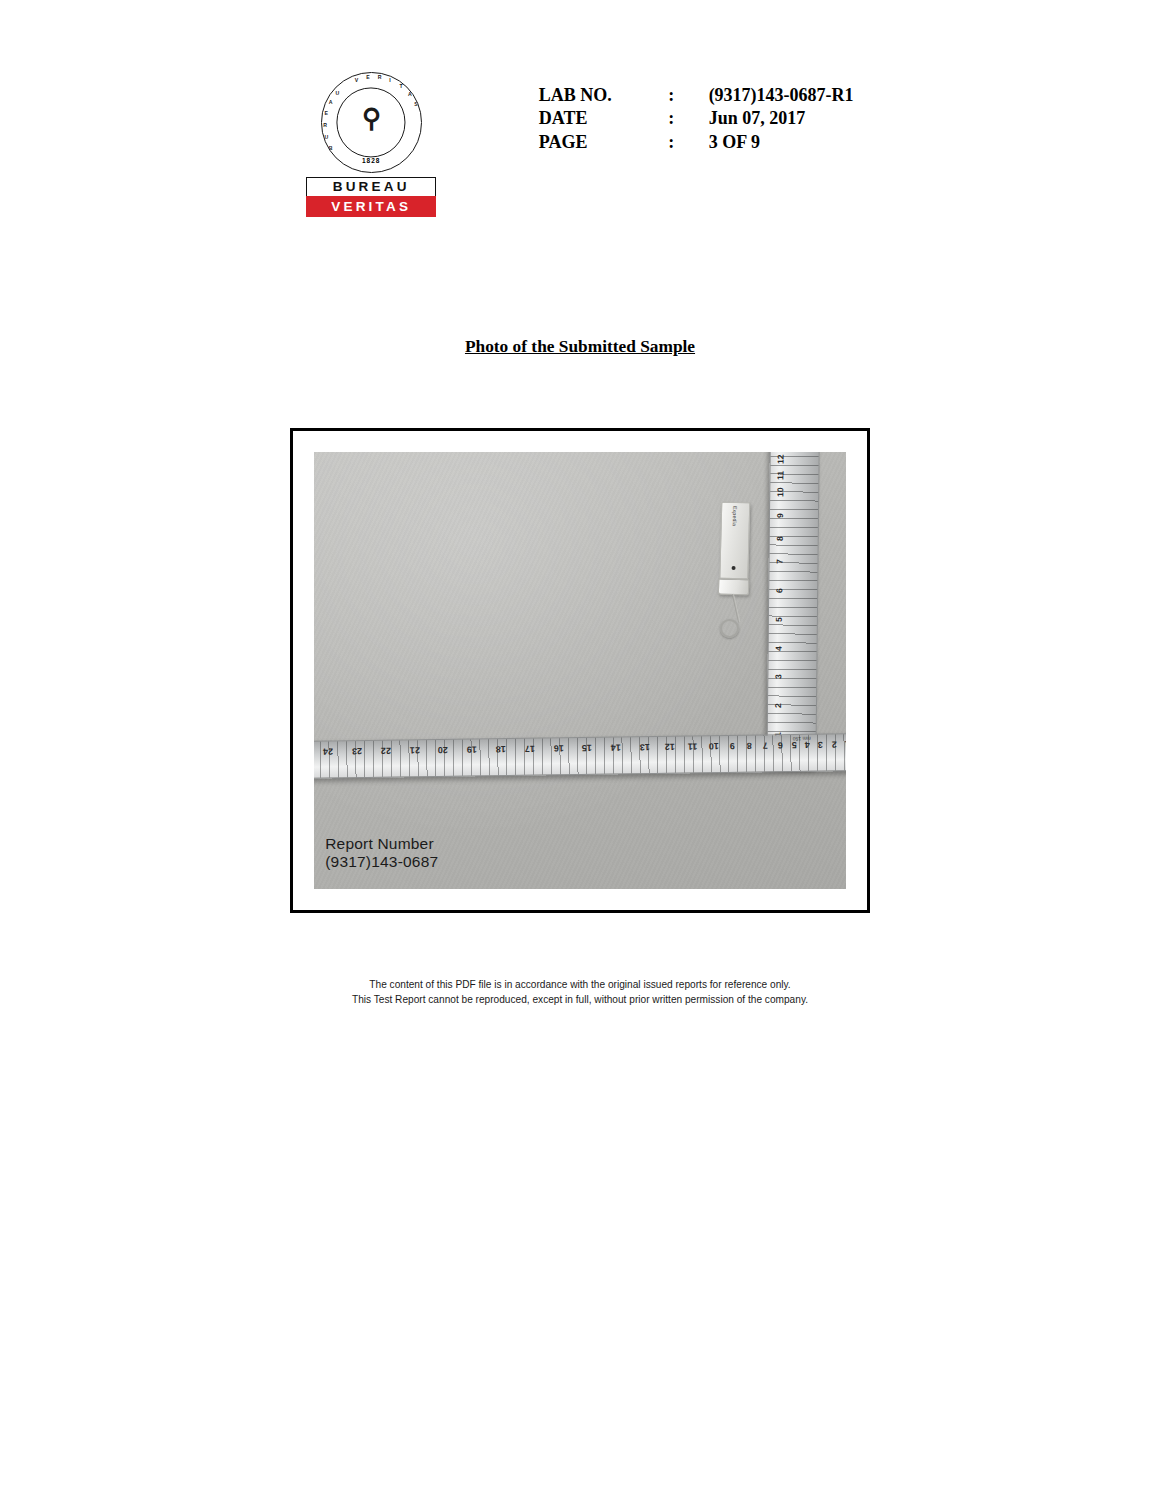B U R E A U V E R I T A S
⚲
1828
BUREAU
VERITAS
| LAB NO. | : | (9317)143-0687-R1 |
| DATE | : | Jun 07, 2017 |
| PAGE | : | 3 OF 9 |
Photo of the Submitted Sample
1 2 3 4 5 6 7 8 9 10 11 12 13
2 24 23 22 21 20 19 18 17 16 15 14 13 12 11 10 9 8 7 6 5 4 3 2 1
mm 150
Expedia
Report Number
(9317)143-0687
The content of this PDF file is in accordance with the original issued reports for reference only.
This Test Report cannot be reproduced, except in full, without prior written permission of the company.